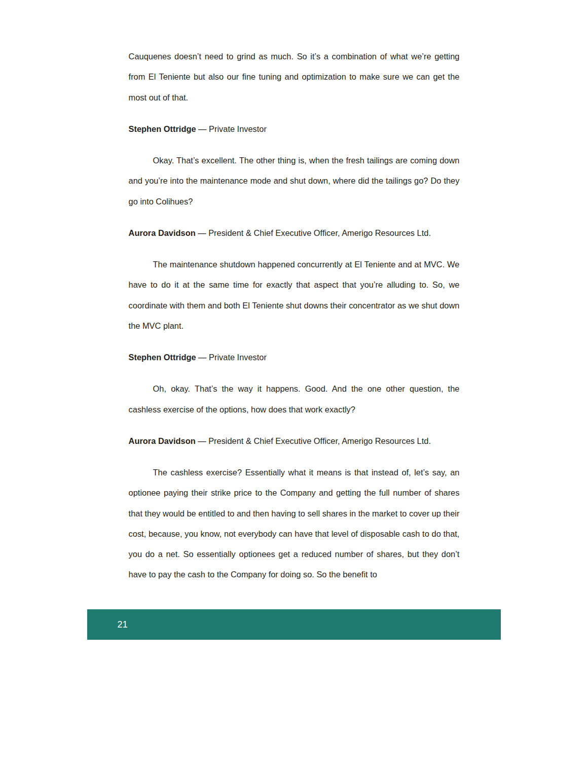Cauquenes doesn’t need to grind as much. So it’s a combination of what we’re getting from El Teniente but also our fine tuning and optimization to make sure we can get the most out of that.
Stephen Ottridge — Private Investor
Okay. That’s excellent. The other thing is, when the fresh tailings are coming down and you’re into the maintenance mode and shut down, where did the tailings go? Do they go into Colihues?
Aurora Davidson — President & Chief Executive Officer, Amerigo Resources Ltd.
The maintenance shutdown happened concurrently at El Teniente and at MVC. We have to do it at the same time for exactly that aspect that you’re alluding to. So, we coordinate with them and both El Teniente shut downs their concentrator as we shut down the MVC plant.
Stephen Ottridge — Private Investor
Oh, okay. That’s the way it happens. Good. And the one other question, the cashless exercise of the options, how does that work exactly?
Aurora Davidson — President & Chief Executive Officer, Amerigo Resources Ltd.
The cashless exercise? Essentially what it means is that instead of, let’s say, an optionee paying their strike price to the Company and getting the full number of shares that they would be entitled to and then having to sell shares in the market to cover up their cost, because, you know, not everybody can have that level of disposable cash to do that, you do a net. So essentially optionees get a reduced number of shares, but they don’t have to pay the cash to the Company for doing so. So the benefit to
21